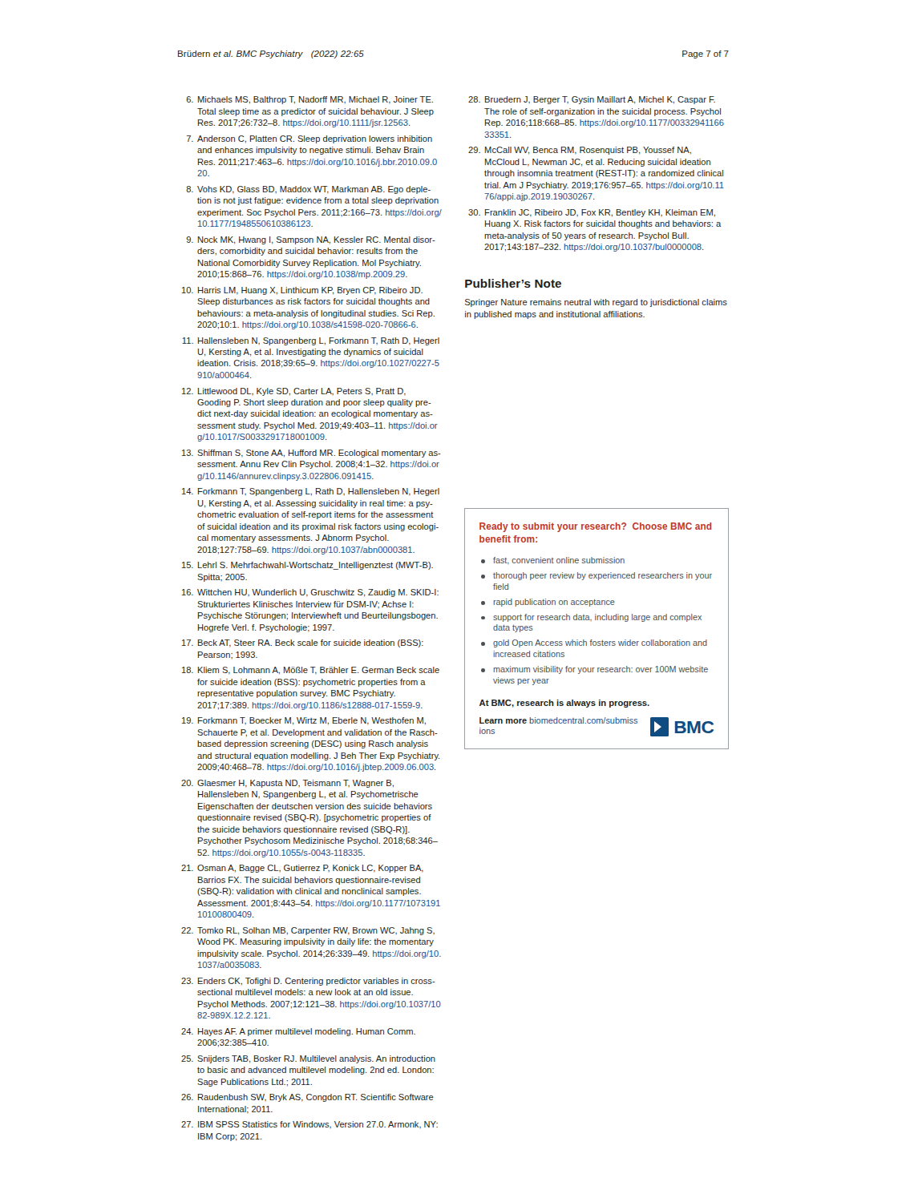Brüdern et al. BMC Psychiatry(2022) 22:65
Page 7 of 7
6. Michaels MS, Balthrop T, Nadorff MR, Michael R, Joiner TE. Total sleep time as a predictor of suicidal behaviour. J Sleep Res. 2017;26:732–8. https://doi.org/10.1111/jsr.12563.
7. Anderson C, Platten CR. Sleep deprivation lowers inhibition and enhances impulsivity to negative stimuli. Behav Brain Res. 2011;217:463–6. https://doi.org/10.1016/j.bbr.2010.09.020.
8. Vohs KD, Glass BD, Maddox WT, Markman AB. Ego depletion is not just fatigue: evidence from a total sleep deprivation experiment. Soc Psychol Pers. 2011;2:166–73. https://doi.org/10.1177/1948550610386123.
9. Nock MK, Hwang I, Sampson NA, Kessler RC. Mental disorders, comorbidity and suicidal behavior: results from the National Comorbidity Survey Replication. Mol Psychiatry. 2010;15:868–76. https://doi.org/10.1038/mp.2009.29.
10. Harris LM, Huang X, Linthicum KP, Bryen CP, Ribeiro JD. Sleep disturbances as risk factors for suicidal thoughts and behaviours: a meta-analysis of longitudinal studies. Sci Rep. 2020;10:1. https://doi.org/10.1038/s41598-020-70866-6.
11. Hallensleben N, Spangenberg L, Forkmann T, Rath D, Hegerl U, Kersting A, et al. Investigating the dynamics of suicidal ideation. Crisis. 2018;39:65–9. https://doi.org/10.1027/0227-5910/a000464.
12. Littlewood DL, Kyle SD, Carter LA, Peters S, Pratt D, Gooding P. Short sleep duration and poor sleep quality predict next-day suicidal ideation: an ecological momentary assessment study. Psychol Med. 2019;49:403–11. https://doi.org/10.1017/S0033291718001009.
13. Shiffman S, Stone AA, Hufford MR. Ecological momentary assessment. Annu Rev Clin Psychol. 2008;4:1–32. https://doi.org/10.1146/annurev.clinpsy.3.022806.091415.
14. Forkmann T, Spangenberg L, Rath D, Hallensleben N, Hegerl U, Kersting A, et al. Assessing suicidality in real time: a psychometric evaluation of self-report items for the assessment of suicidal ideation and its proximal risk factors using ecological momentary assessments. J Abnorm Psychol. 2018;127:758–69. https://doi.org/10.1037/abn0000381.
15. Lehrl S. Mehrfachwahl-Wortschatz_Intelligenztest (MWT-B). Spitta; 2005.
16. Wittchen HU, Wunderlich U, Gruschwitz S, Zaudig M. SKID-I: Strukturiertes Klinisches Interview für DSM-IV; Achse I: Psychische Störungen; Interviewheft und Beurteilungsbogen. Hogrefe Verl. f. Psychologie; 1997.
17. Beck AT, Steer RA. Beck scale for suicide ideation (BSS): Pearson; 1993.
18. Kliem S, Lohmann A, Mößle T, Brähler E. German Beck scale for suicide ideation (BSS): psychometric properties from a representative population survey. BMC Psychiatry. 2017;17:389. https://doi.org/10.1186/s12888-017-1559-9.
19. Forkmann T, Boecker M, Wirtz M, Eberle N, Westhofen M, Schauerte P, et al. Development and validation of the Rasch-based depression screening (DESC) using Rasch analysis and structural equation modelling. J Beh Ther Exp Psychiatry. 2009;40:468–78. https://doi.org/10.1016/j.jbtep.2009.06.003.
20. Glaesmer H, Kapusta ND, Teismann T, Wagner B, Hallensleben N, Spangenberg L, et al. Psychometrische Eigenschaften der deutschen version des suicide behaviors questionnaire revised (SBQ-R). [psychometric properties of the suicide behaviors questionnaire revised (SBQ-R)]. Psychother Psychosom Medizinische Psychol. 2018;68:346–52. https://doi.org/10.1055/s-0043-118335.
21. Osman A, Bagge CL, Gutierrez P, Konick LC, Kopper BA, Barrios FX. The suicidal behaviors questionnaire-revised (SBQ-R): validation with clinical and nonclinical samples. Assessment. 2001;8:443–54. https://doi.org/10.1177/107319110100800409.
22. Tomko RL, Solhan MB, Carpenter RW, Brown WC, Jahng S, Wood PK. Measuring impulsivity in daily life: the momentary impulsivity scale. Psychol. 2014;26:339–49. https://doi.org/10.1037/a0035083.
23. Enders CK, Tofighi D. Centering predictor variables in cross-sectional multilevel models: a new look at an old issue. Psychol Methods. 2007;12:121–38. https://doi.org/10.1037/1082-989X.12.2.121.
24. Hayes AF. A primer multilevel modeling. Human Comm. 2006;32:385–410.
25. Snijders TAB, Bosker RJ. Multilevel analysis. An introduction to basic and advanced multilevel modeling. 2nd ed. London: Sage Publications Ltd.; 2011.
26. Raudenbush SW, Bryk AS, Congdon RT. Scientific Software International; 2011.
27. IBM SPSS Statistics for Windows, Version 27.0. Armonk, NY: IBM Corp; 2021.
28. Bruedern J, Berger T, Gysin Maillart A, Michel K, Caspar F. The role of self-organization in the suicidal process. Psychol Rep. 2016;118:668–85. https://doi.org/10.1177/0033294116633351.
29. McCall WV, Benca RM, Rosenquist PB, Youssef NA, McCloud L, Newman JC, et al. Reducing suicidal ideation through insomnia treatment (REST-IT): a randomized clinical trial. Am J Psychiatry. 2019;176:957–65. https://doi.org/10.1176/appi.ajp.2019.19030267.
30. Franklin JC, Ribeiro JD, Fox KR, Bentley KH, Kleiman EM, Huang X. Risk factors for suicidal thoughts and behaviors: a meta-analysis of 50 years of research. Psychol Bull. 2017;143:187–232. https://doi.org/10.1037/bul0000008.
Publisher’s Note
Springer Nature remains neutral with regard to jurisdictional claims in published maps and institutional affiliations.
Ready to submit your research? Choose BMC and benefit from:
fast, convenient online submission
thorough peer review by experienced researchers in your field
rapid publication on acceptance
support for research data, including large and complex data types
gold Open Access which fosters wider collaboration and increased citations
maximum visibility for your research: over 100M website views per year
At BMC, research is always in progress.
Learn more biomedcentral.com/submissions
BMC